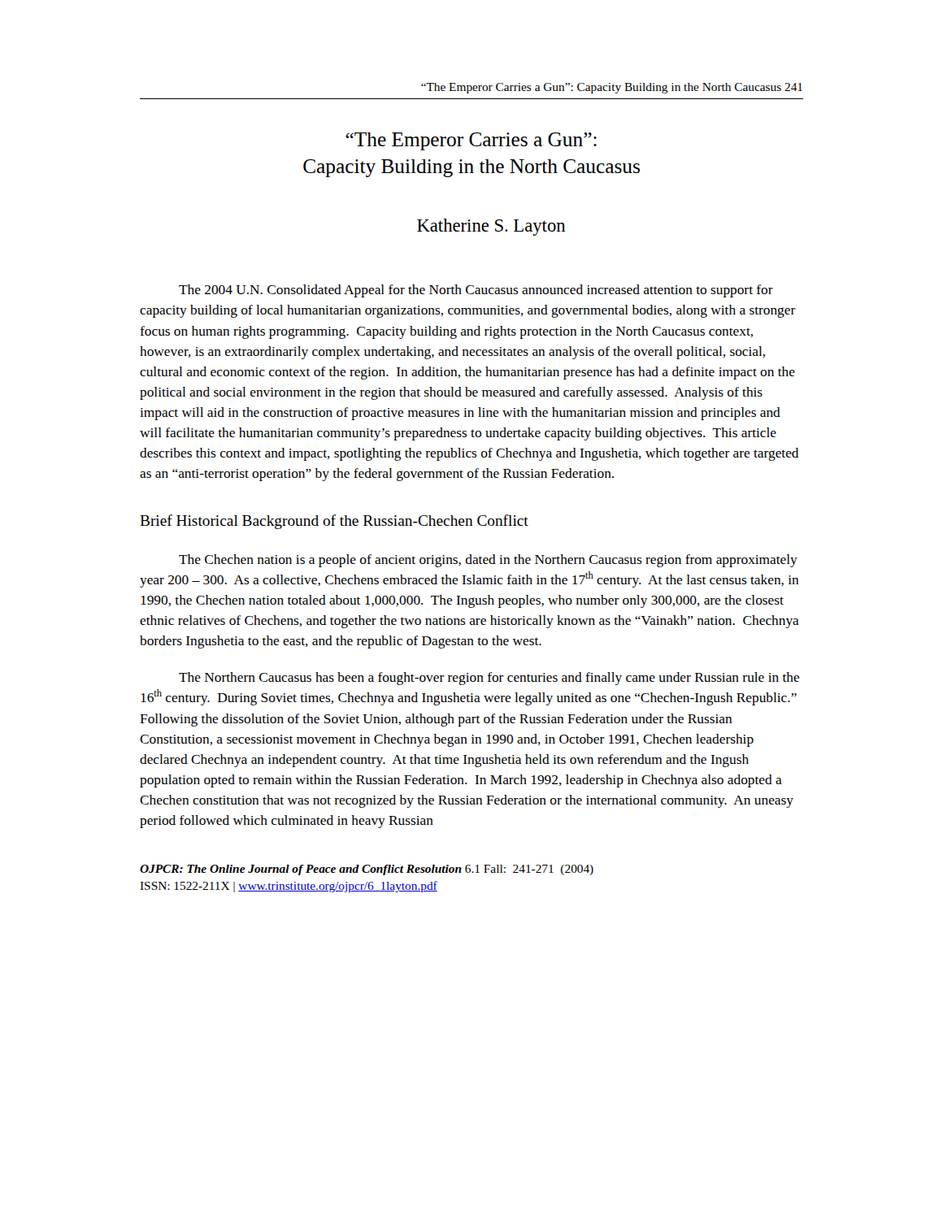“The Emperor Carries a Gun”: Capacity Building in the North Caucasus 241
“The Emperor Carries a Gun”:
Capacity Building in the North Caucasus
Katherine S. Layton
The 2004 U.N. Consolidated Appeal for the North Caucasus announced increased attention to support for capacity building of local humanitarian organizations, communities, and governmental bodies, along with a stronger focus on human rights programming. Capacity building and rights protection in the North Caucasus context, however, is an extraordinarily complex undertaking, and necessitates an analysis of the overall political, social, cultural and economic context of the region. In addition, the humanitarian presence has had a definite impact on the political and social environment in the region that should be measured and carefully assessed. Analysis of this impact will aid in the construction of proactive measures in line with the humanitarian mission and principles and will facilitate the humanitarian community’s preparedness to undertake capacity building objectives. This article describes this context and impact, spotlighting the republics of Chechnya and Ingushetia, which together are targeted as an “anti-terrorist operation” by the federal government of the Russian Federation.
Brief Historical Background of the Russian-Chechen Conflict
The Chechen nation is a people of ancient origins, dated in the Northern Caucasus region from approximately year 200 – 300. As a collective, Chechens embraced the Islamic faith in the 17th century. At the last census taken, in 1990, the Chechen nation totaled about 1,000,000. The Ingush peoples, who number only 300,000, are the closest ethnic relatives of Chechens, and together the two nations are historically known as the “Vainakh” nation. Chechnya borders Ingushetia to the east, and the republic of Dagestan to the west.
The Northern Caucasus has been a fought-over region for centuries and finally came under Russian rule in the 16th century. During Soviet times, Chechnya and Ingushetia were legally united as one “Chechen-Ingush Republic.” Following the dissolution of the Soviet Union, although part of the Russian Federation under the Russian Constitution, a secessionist movement in Chechnya began in 1990 and, in October 1991, Chechen leadership declared Chechnya an independent country. At that time Ingushetia held its own referendum and the Ingush population opted to remain within the Russian Federation. In March 1992, leadership in Chechnya also adopted a Chechen constitution that was not recognized by the Russian Federation or the international community. An uneasy period followed which culminated in heavy Russian
OJPCR: The Online Journal of Peace and Conflict Resolution 6.1 Fall: 241-271 (2004)
ISSN: 1522-211X | www.trinstitute.org/ojpcr/6_1layton.pdf